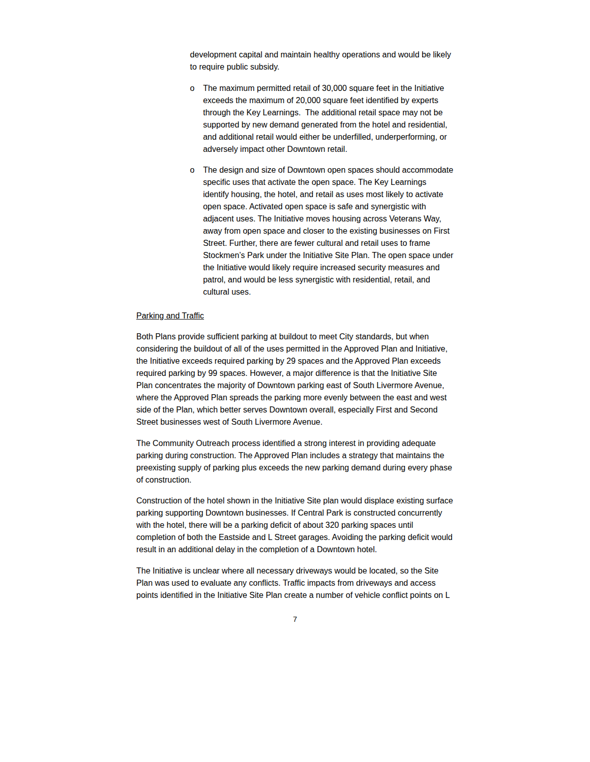development capital and maintain healthy operations and would be likely to require public subsidy.
The maximum permitted retail of 30,000 square feet in the Initiative exceeds the maximum of 20,000 square feet identified by experts through the Key Learnings. The additional retail space may not be supported by new demand generated from the hotel and residential, and additional retail would either be underfilled, underperforming, or adversely impact other Downtown retail.
The design and size of Downtown open spaces should accommodate specific uses that activate the open space. The Key Learnings identify housing, the hotel, and retail as uses most likely to activate open space. Activated open space is safe and synergistic with adjacent uses. The Initiative moves housing across Veterans Way, away from open space and closer to the existing businesses on First Street. Further, there are fewer cultural and retail uses to frame Stockmen’s Park under the Initiative Site Plan. The open space under the Initiative would likely require increased security measures and patrol, and would be less synergistic with residential, retail, and cultural uses.
Parking and Traffic
Both Plans provide sufficient parking at buildout to meet City standards, but when considering the buildout of all of the uses permitted in the Approved Plan and Initiative, the Initiative exceeds required parking by 29 spaces and the Approved Plan exceeds required parking by 99 spaces. However, a major difference is that the Initiative Site Plan concentrates the majority of Downtown parking east of South Livermore Avenue, where the Approved Plan spreads the parking more evenly between the east and west side of the Plan, which better serves Downtown overall, especially First and Second Street businesses west of South Livermore Avenue.
The Community Outreach process identified a strong interest in providing adequate parking during construction. The Approved Plan includes a strategy that maintains the preexisting supply of parking plus exceeds the new parking demand during every phase of construction.
Construction of the hotel shown in the Initiative Site plan would displace existing surface parking supporting Downtown businesses. If Central Park is constructed concurrently with the hotel, there will be a parking deficit of about 320 parking spaces until completion of both the Eastside and L Street garages. Avoiding the parking deficit would result in an additional delay in the completion of a Downtown hotel.
The Initiative is unclear where all necessary driveways would be located, so the Site Plan was used to evaluate any conflicts. Traffic impacts from driveways and access points identified in the Initiative Site Plan create a number of vehicle conflict points on L
7